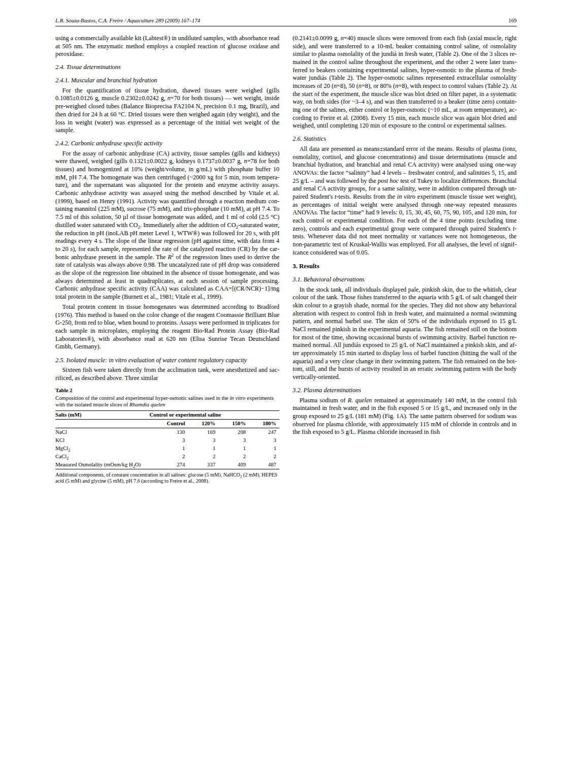L.R. Souza-Bastos, C.A. Freire / Aquaculture 289 (2009) 167–174
169
using a commercially available kit (Labtest®) in undiluted samples, with absorbance read at 505 nm. The enzymatic method employs a coupled reaction of glucose oxidase and peroxidase.
2.4. Tissue determinations
2.4.1. Muscular and branchial hydration
For the quantification of tissue hydration, thawed tissues were weighed (gills 0.1085±0.0126 g, muscle 0.2302±0.0242 g, n=70 for both tissues) — wet weight, inside pre-weighed closed tubes (Balance Bioprecisa FA2104 N, precision 0.1 mg, Brazil), and then dried for 24 h at 60 °C. Dried tissues were then weighed again (dry weight), and the loss in weight (water) was expressed as a percentage of the initial wet weight of the sample.
2.4.2. Carbonic anhydrase specific activity
For the assay of carbonic anhydrase (CA) activity, tissue samples (gills and kidneys) were thawed, weighed (gills 0.1321±0.0022 g, kidneys 0.1737±0.0037 g, n=78 for both tissues) and homogenized at 10% (weight/volume, in g/mL) with phosphate buffer 10 mM, pH 7.4. The homogenate was then centrifuged (~2000 xg for 5 min, room temperature), and the supernatant was aliquoted for the protein and enzyme activity assays. Carbonic anhydrase activity was assayed using the method described by Vitale et al. (1999), based on Henry (1991). Activity was quantified through a reaction medium containing mannitol (225 mM), sucrose (75 mM), and tris-phosphate (10 mM), at pH 7.4. To 7.5 ml of this solution, 50 µl of tissue homogenate was added, and 1 ml of cold (2.5 °C) distilled water saturated with CO2. Immediately after the addition of CO2-saturated water, the reduction in pH (inoLAB pH meter Level 1, WTW®) was followed for 20 s, with pH readings every 4 s. The slope of the linear regression (pH against time, with data from 4 to 20 s), for each sample, represented the rate of the catalyzed reaction (CR) by the carbonic anhydrase present in the sample. The R2 of the regression lines used to derive the rate of catalysis was always above 0.98. The uncatalyzed rate of pH drop was considered as the slope of the regression line obtained in the absence of tissue homogenate, and was always determined at least in quadruplicates, at each session of sample processing. Carbonic anhydrase specific activity (CAA) was calculated as CAA=[(CR/NCR)−1]/mg total protein in the sample (Burnett et al., 1981; Vitale et al., 1999).
Total protein content in tissue homogenates was determined according to Bradford (1976). This method is based on the color change of the reagent Coomassie Brilliant Blue G-250, from red to blue, when bound to proteins. Assays were performed in triplicates for each sample in microplates, employing the reagent Bio-Rad Protein Assay (Bio-Rad Laboratories®), with absorbance read at 620 nm (Elisa Sunrise Tecan Deutschland Gmbh, Germany).
2.5. Isolated muscle: in vitro evaluation of water content regulatory capacity
Sixteen fish were taken directly from the acclimation tank, were anesthetized and sacrificed, as described above. Three similar
Table 2
Composition of the control and experimental hyper-osmotic salines used in the in vitro experiments with the isolated muscle slices of Rhamdia quelen
| Salts (mM) | Control or experimental saline |
| --- | --- |
| | Control | 120% | 150% | 180% |
| NaCl | 130 | 169 | 208 | 247 |
| KCl | 3 | 3 | 3 | 3 |
| MgCl 2 | 1 | 1 | 1 | 1 |
| CaCl 2 | 2 | 2 | 2 | 2 |
| Measured Osmolality (mOsm/kg H 2 O) | 274 | 337 | 409 | 487 |
Additional components, of constant concentration in all salines: glucose (5 mM), NaHCO3 (2 mM), HEPES acid (5 mM) and glycine (5 mM), pH 7.6 (according to Freire et al., 2008).
(0.2141±0.0099 g, n=40) muscle slices were removed from each fish (axial muscle, right side), and were transferred to a 10-mL beaker containing control saline, of osmolality similar to plasma osmolality of the jundiá in fresh water, (Table 2). One of the 3 slices remained in the control saline throughout the experiment, and the other 2 were later transferred to beakers containing experimental salines, hyper-osmotic to the plasma of freshwater jundiás (Table 2). The hyper-osmotic salines represented extracellular osmolality increases of 20 (n=8), 50 (n=8), or 80% (n=8), with respect to control values (Table 2). At the start of the experiment, the muscle slice was blot dried on filter paper, in a systematic way, on both sides (for ~3–4 s), and was then transferred to a beaker (time zero) containing one of the salines, either control or hyper-osmotic (~10 mL, at room temperature), according to Freire et al. (2008). Every 15 min, each muscle slice was again blot dried and weighed, until completing 120 min of exposure to the control or experimental salines.
2.6. Statistics
All data are presented as means±standard error of the means. Results of plasma (ions, osmolality, cortisol, and glucose concentrations) and tissue determinations (muscle and branchial hydration, and branchial and renal CA activity) were analysed using one-way ANOVAs: the factor “salinity” had 4 levels – freshwater control, and salinities 5, 15, and 25 g/L – and was followed by the post hoc test of Tukey to localize differences. Branchial and renal CA activity groups, for a same salinity, were in addition compared through unpaired Student's t-tests. Results from the in vitro experiment (muscle tissue wet weight), as percentages of initial weight were analysed through one-way repeated measures ANOVAs. The factor “time” had 9 levels: 0, 15, 30, 45, 60, 75, 90, 105, and 120 min, for each control or experimental condition. For each of the 4 time points (excluding time zero), controls and each experimental group were compared through paired Student's t-tests. Whenever data did not meet normality or variances were not homogeneous, the non-parametric test of Kruskal-Wallis was employed. For all analyses, the level of significance considered was of 0.05.
3. Results
3.1. Behavioral observations
In the stock tank, all individuals displayed pale, pinkish skin, due to the whitish, clear colour of the tank. Those fishes transferred to the aquaria with 5 g/L of salt changed their skin colour to a grayish shade, normal for the species. They did not show any behavioral alteration with respect to control fish in fresh water, and maintained a normal swimming pattern, and normal barbel use. The skin of 50% of the individuals exposed to 15 g/L NaCl remained pinkish in the experimental aquaria. The fish remained still on the bottom for most of the time, showing occasional bursts of swimming activity. Barbel function remained normal. All jundiás exposed to 25 g/L of NaCl maintained a pinkish skin, and after approximately 15 min started to display loss of barbel function (hitting the wall of the aquaria) and a very clear change in their swimming pattern. The fish remained on the bottom, still, and the bursts of activity resulted in an erratic swimming pattern with the body vertically-oriented.
3.2. Plasma determinations
Plasma sodium of R. quelen remained at approximately 140 mM, in the control fish maintained in fresh water, and in the fish exposed 5 or 15 g/L, and increased only in the group exposed to 25 g/L (181 mM) (Fig. 1A). The same pattern observed for sodium was observed for plasma chloride, with approximately 115 mM of chloride in controls and in the fish exposed to 5 g/L. Plasma chloride increased in fish